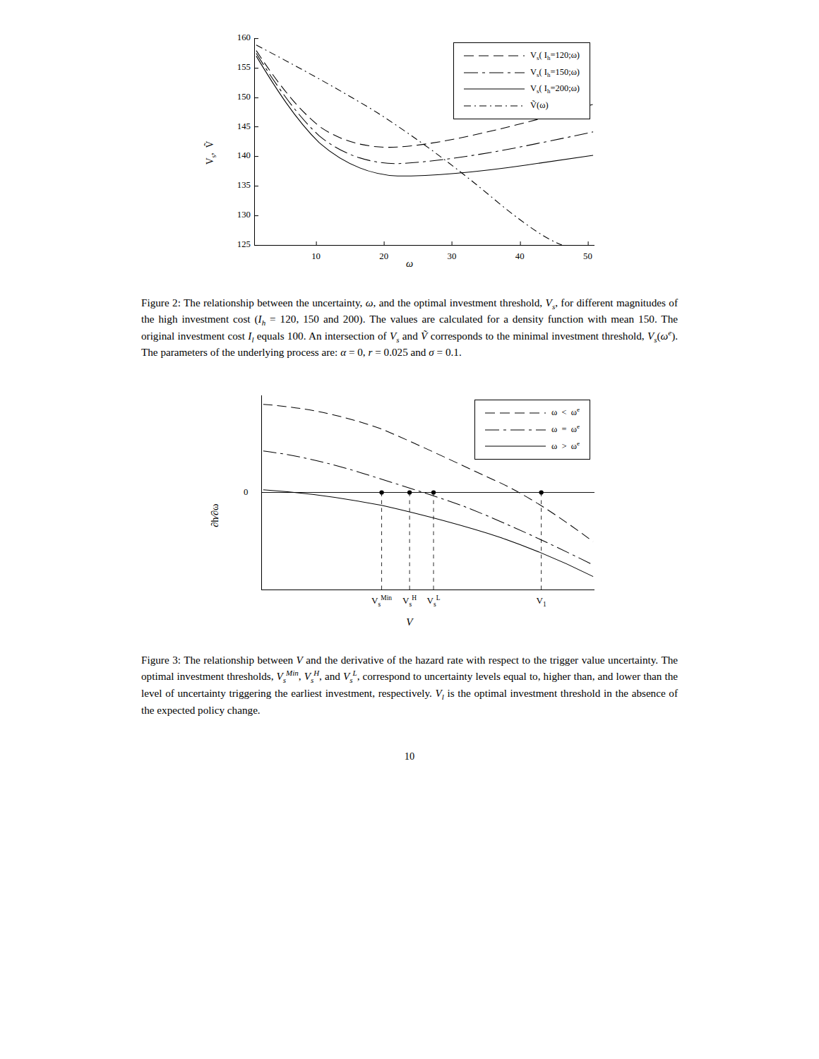Vs, Ṽ
160
155
150
145
140
135
130
125
10
20
30
40
50
| | V s ( I h =120;ω) |
| | V s ( I h =150;ω) |
| | V s ( I h =200;ω) |
| | Ṽ(ω) |
ω
Figure 2: The relationship between the uncertainty, ω, and the optimal investment threshold, Vs, for different magnitudes of the high investment cost (Ih = 120, 150 and 200). The values are calculated for a density function with mean 150. The original investment cost Il equals 100. An intersection of Vs and Ṽ corresponds to the minimal investment threshold, Vs(ωe). The parameters of the underlying process are: α = 0, r = 0.025 and σ = 0.1.
∂h⁄∂ω
0
| | ω < ω e |
| | ω = ω e |
| | ω > ω e |
VsMin
VsH
VsL
V1
V
Figure 3: The relationship between V and the derivative of the hazard rate with respect to the trigger value uncertainty. The optimal investment thresholds, VsMin, VsH, and VsL, correspond to uncertainty levels equal to, higher than, and lower than the level of uncertainty triggering the earliest investment, respectively. Vl is the optimal investment threshold in the absence of the expected policy change.
10